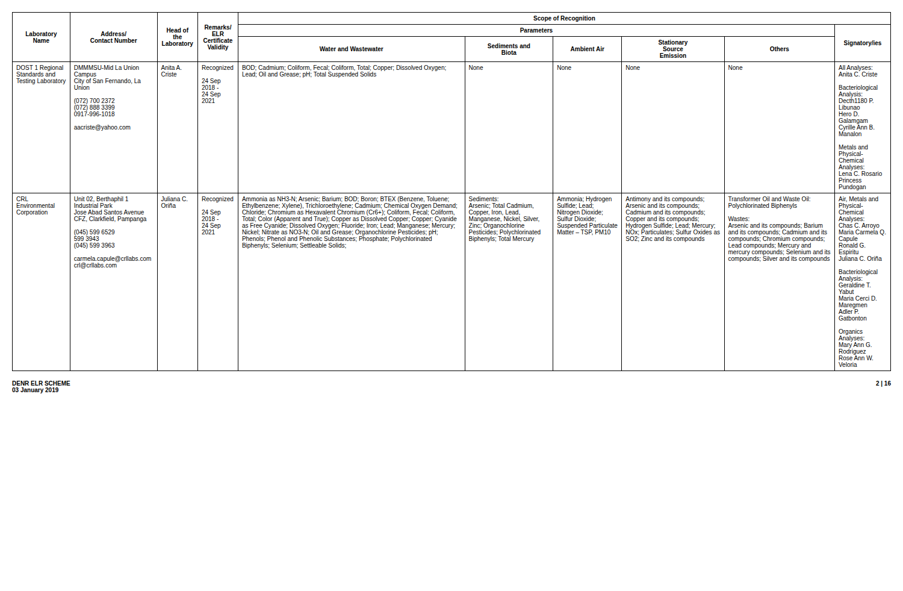| Laboratory Name | Address/ Contact Number | Head of the Laboratory | Remarks/ ELR Certificate Validity | Scope of Recognition |
| --- | --- | --- | --- | --- |
| Parameters | Signatory/ies |
| Water and Wastewater | Sediments and Biota | Ambient Air | Stationary Source Emission | Others |
| DOST 1 Regional Standards and Testing Laboratory | DMMMSU-Mid La Union Campus City of San Fernando, La Union (072) 700 2372 (072) 888 3399 0917-996-1018 aacriste@yahoo.com | Anita A. Criste | Recognized 24 Sep 2018 - 24 Sep 2021 | BOD; Cadmium; Coliform, Fecal; Coliform, Total; Copper; Dissolved Oxygen; Lead; Oil and Grease; pH; Total Suspended Solids | None | None | None | None | All Analyses: Anita C. Criste Bacteriological Analysis: Decth1180 P. Libunao Hero D. Galamgam Cyrille Ann B. Manalon Metals and Physical-Chemical Analyses: Lena C. Rosario Princess Pundogan |
| CRL Environmental Corporation | Unit 02, Berthaphil 1 Industrial Park Jose Abad Santos Avenue CFZ, Clarkfield, Pampanga (045) 599 6529 599 3943 (045) 599 3963 carmela.capule@crllabs.com crl@crllabs.com | Juliana C. Oriña | Recognized 24 Sep 2018 - 24 Sep 2021 | Ammonia as NH3-N; Arsenic; Barium; BOD; Boron; BTEX (Benzene, Toluene; Ethylbenzene; Xylene), Trichloroethylene; Cadmium; Chemical Oxygen Demand; Chloride; Chromium as Hexavalent Chromium (Cr6+); Coliform, Fecal; Coliform, Total; Color (Apparent and True); Copper as Dissolved Copper; Copper; Cyanide as Free Cyanide; Dissolved Oxygen; Fluoride; Iron; Lead; Manganese; Mercury; Nickel; Nitrate as NO3-N; Oil and Grease; Organochlorine Pesticides; pH; Phenols; Phenol and Phenolic Substances; Phosphate; Polychlorinated Biphenyls; Selenium; Settleable Solids; | Sediments: Arsenic; Total Cadmium, Copper, Iron, Lead, Manganese, Nickel, Silver, Zinc; Organochlorine Pesticides; Polychlorinated Biphenyls; Total Mercury | Ammonia; Hydrogen Sulfide; Lead; Nitrogen Dioxide; Sulfur Dioxide; Suspended Particulate Matter – TSP, PM10 | Antimony and its compounds; Arsenic and its compounds; Cadmium and its compounds; Copper and its compounds; Hydrogen Sulfide; Lead; Mercury; NOx; Particulates; Sulfur Oxides as SO2; Zinc and its compounds | Transformer Oil and Waste Oil: Polychlorinated Biphenyls Wastes: Arsenic and its compounds; Barium and its compounds; Cadmium and its compounds; Chromium compounds; Lead compounds; Mercury and mercury compounds; Selenium and its compounds; Silver and its compounds | Air, Metals and Physical-Chemical Analyses: Chas C. Arroyo Maria Carmela Q. Capule Ronald G. Espiritu Juliana C. Oriña Bacteriological Analysis: Geraldine T. Yabut Maria Cerci D. Maregmen Adler P. Gatbonton Organics Analyses: Mary Ann G. Rodriguez Rose Ann W. Veloria |
DENR ELR SCHEME
03 January 2019
2 | 16